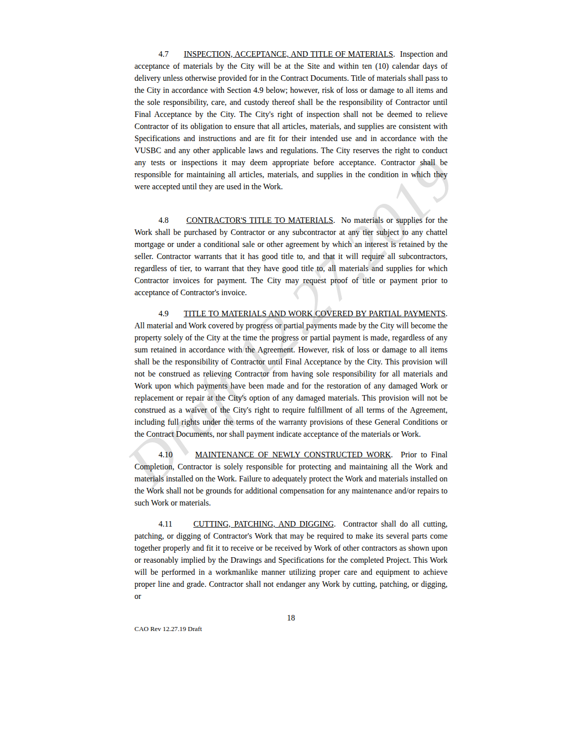Draft 12.27.2019
4.7 INSPECTION, ACCEPTANCE, AND TITLE OF MATERIALS. Inspection and acceptance of materials by the City will be at the Site and within ten (10) calendar days of delivery unless otherwise provided for in the Contract Documents. Title of materials shall pass to the City in accordance with Section 4.9 below; however, risk of loss or damage to all items and the sole responsibility, care, and custody thereof shall be the responsibility of Contractor until Final Acceptance by the City. The City's right of inspection shall not be deemed to relieve Contractor of its obligation to ensure that all articles, materials, and supplies are consistent with Specifications and instructions and are fit for their intended use and in accordance with the VUSBC and any other applicable laws and regulations. The City reserves the right to conduct any tests or inspections it may deem appropriate before acceptance. Contractor shall be responsible for maintaining all articles, materials, and supplies in the condition in which they were accepted until they are used in the Work.
4.8 CONTRACTOR'S TITLE TO MATERIALS. No materials or supplies for the Work shall be purchased by Contractor or any subcontractor at any tier subject to any chattel mortgage or under a conditional sale or other agreement by which an interest is retained by the seller. Contractor warrants that it has good title to, and that it will require all subcontractors, regardless of tier, to warrant that they have good title to, all materials and supplies for which Contractor invoices for payment. The City may request proof of title or payment prior to acceptance of Contractor's invoice.
4.9 TITLE TO MATERIALS AND WORK COVERED BY PARTIAL PAYMENTS. All material and Work covered by progress or partial payments made by the City will become the property solely of the City at the time the progress or partial payment is made, regardless of any sum retained in accordance with the Agreement. However, risk of loss or damage to all items shall be the responsibility of Contractor until Final Acceptance by the City. This provision will not be construed as relieving Contractor from having sole responsibility for all materials and Work upon which payments have been made and for the restoration of any damaged Work or replacement or repair at the City's option of any damaged materials. This provision will not be construed as a waiver of the City's right to require fulfillment of all terms of the Agreement, including full rights under the terms of the warranty provisions of these General Conditions or the Contract Documents, nor shall payment indicate acceptance of the materials or Work.
4.10 MAINTENANCE OF NEWLY CONSTRUCTED WORK. Prior to Final Completion, Contractor is solely responsible for protecting and maintaining all the Work and materials installed on the Work. Failure to adequately protect the Work and materials installed on the Work shall not be grounds for additional compensation for any maintenance and/or repairs to such Work or materials.
4.11 CUTTING, PATCHING, AND DIGGING. Contractor shall do all cutting, patching, or digging of Contractor's Work that may be required to make its several parts come together properly and fit it to receive or be received by Work of other contractors as shown upon or reasonably implied by the Drawings and Specifications for the completed Project. This Work will be performed in a workmanlike manner utilizing proper care and equipment to achieve proper line and grade. Contractor shall not endanger any Work by cutting, patching, or digging, or
18
CAO Rev 12.27.19 Draft